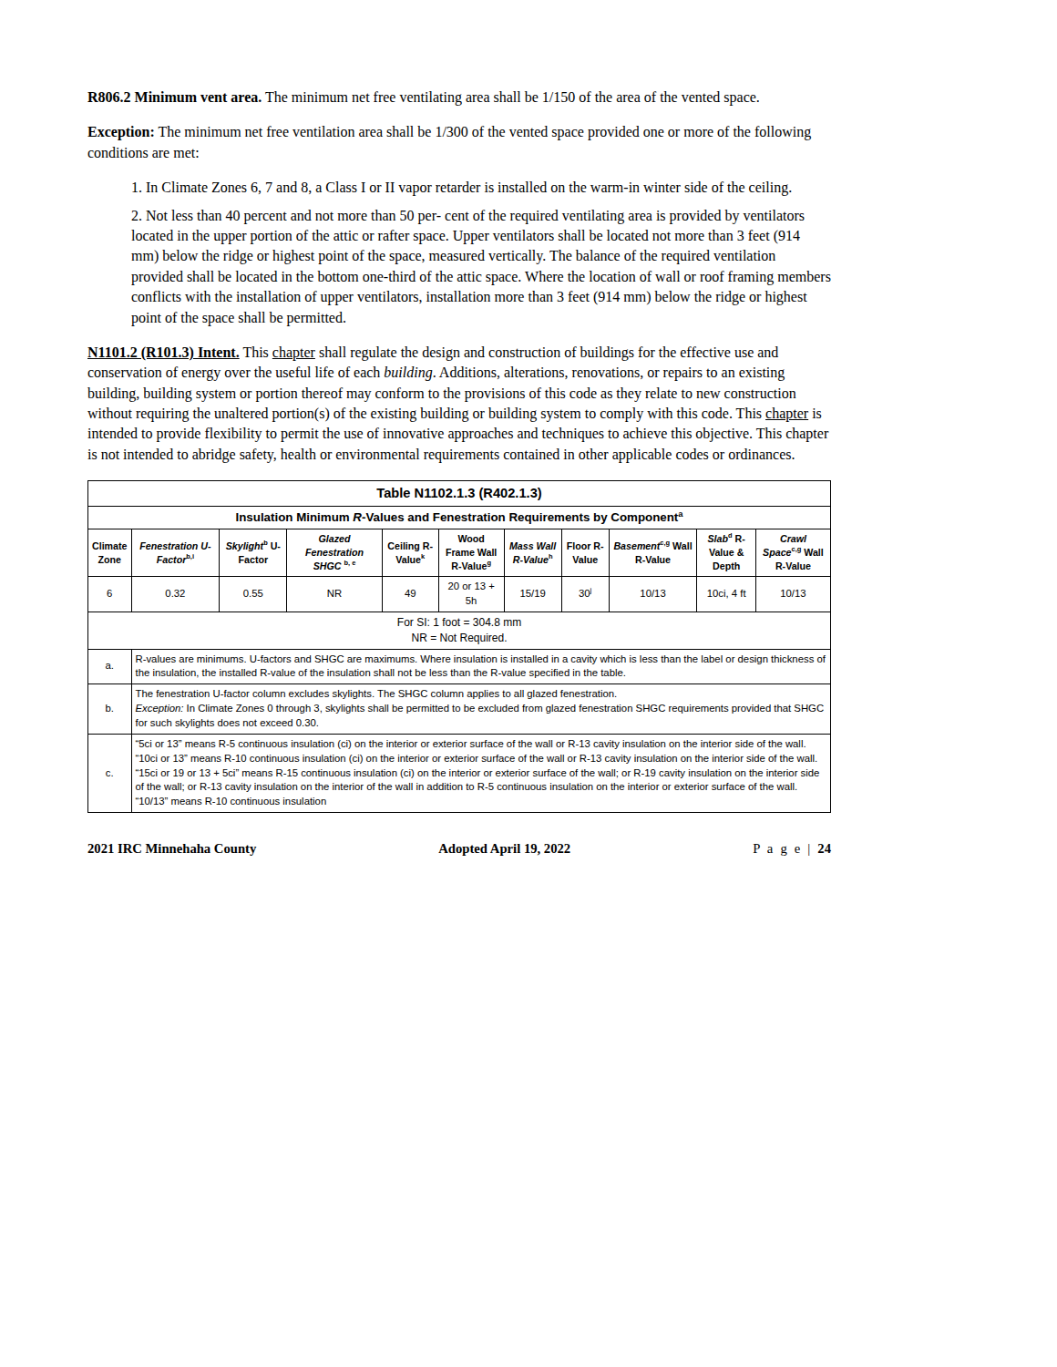R806.2 Minimum vent area. The minimum net free ventilating area shall be 1/150 of the area of the vented space.
Exception: The minimum net free ventilation area shall be 1/300 of the vented space provided one or more of the following conditions are met:
1. In Climate Zones 6, 7 and 8, a Class I or II vapor retarder is installed on the warm-in winter side of the ceiling.
2. Not less than 40 percent and not more than 50 per- cent of the required ventilating area is provided by ventilators located in the upper portion of the attic or rafter space. Upper ventilators shall be located not more than 3 feet (914 mm) below the ridge or highest point of the space, measured vertically. The balance of the required ventilation provided shall be located in the bottom one-third of the attic space. Where the location of wall or roof framing members conflicts with the installation of upper ventilators, installation more than 3 feet (914 mm) below the ridge or highest point of the space shall be permitted.
N1101.2 (R101.3) Intent. This chapter shall regulate the design and construction of buildings for the effective use and conservation of energy over the useful life of each building. Additions, alterations, renovations, or repairs to an existing building, building system or portion thereof may conform to the provisions of this code as they relate to new construction without requiring the unaltered portion(s) of the existing building or building system to comply with this code. This chapter is intended to provide flexibility to permit the use of innovative approaches and techniques to achieve this objective. This chapter is not intended to abridge safety, health or environmental requirements contained in other applicable codes or ordinances.
| Table N1102.1.3 (R402.1.3) |
| Insulation Minimum R -Values and Fenestration Requirements by Component a |
| Climate Zone | Fenestration U-Factor b,i | Skylight b U-Factor | Glazed Fenestration SHGC b, e | Ceiling R-Value k | Wood Frame Wall R-Value g | Mass Wall R-Value h | Floor R-Value | Basement c,g Wall R-Value | Slab d R-Value & Depth | Crawl Space c,g Wall R-Value |
| 6 | 0.32 | 0.55 | NR | 49 | 20 or 13 + 5h | 15/19 | 30 j | 10/13 | 10ci, 4 ft | 10/13 |
| For SI: 1 foot = 304.8 mm NR = Not Required. |
| a. | R-values are minimums. U-factors and SHGC are maximums. Where insulation is installed in a cavity which is less than the label or design thickness of the insulation, the installed R-value of the insulation shall not be less than the R-value specified in the table. |
| b. | The fenestration U-factor column excludes skylights. The SHGC column applies to all glazed fenestration. Exception: In Climate Zones 0 through 3, skylights shall be permitted to be excluded from glazed fenestration SHGC requirements provided that SHGC for such skylights does not exceed 0.30. |
| c. | “5ci or 13” means R-5 continuous insulation (ci) on the interior or exterior surface of the wall or R-13 cavity insulation on the interior side of the wall. “10ci or 13” means R-10 continuous insulation (ci) on the interior or exterior surface of the wall or R-13 cavity insulation on the interior side of the wall. “15ci or 19 or 13 + 5ci” means R-15 continuous insulation (ci) on the interior or exterior surface of the wall; or R-19 cavity insulation on the interior side of the wall; or R-13 cavity insulation on the interior of the wall in addition to R-5 continuous insulation on the interior or exterior surface of the wall. “10/13” means R-10 continuous insulation |
2021 IRC Minnehaha County Adopted April 19, 2022 P a g e | 24